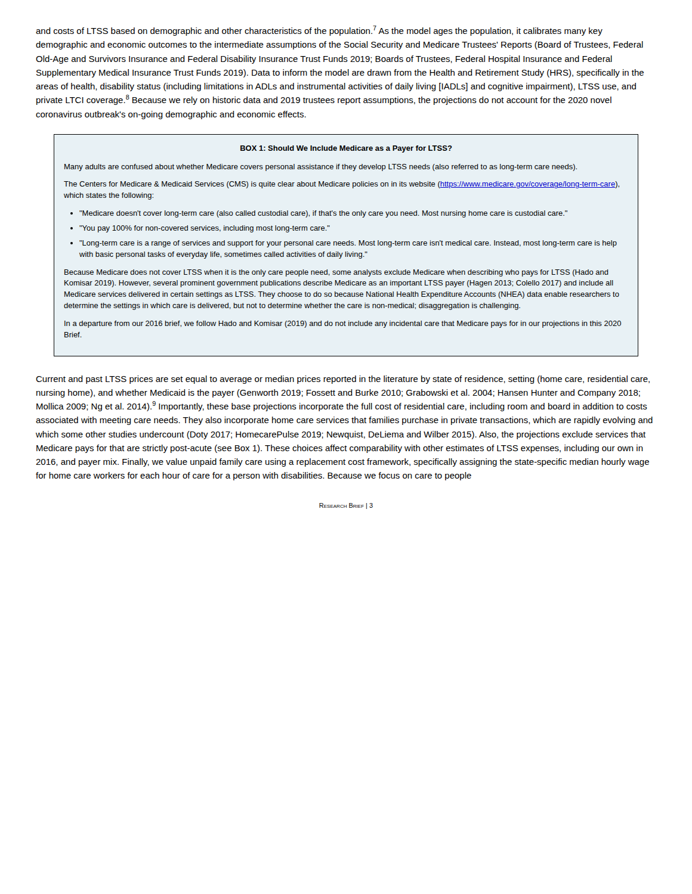and costs of LTSS based on demographic and other characteristics of the population.7 As the model ages the population, it calibrates many key demographic and economic outcomes to the intermediate assumptions of the Social Security and Medicare Trustees' Reports (Board of Trustees, Federal Old-Age and Survivors Insurance and Federal Disability Insurance Trust Funds 2019; Boards of Trustees, Federal Hospital Insurance and Federal Supplementary Medical Insurance Trust Funds 2019). Data to inform the model are drawn from the Health and Retirement Study (HRS), specifically in the areas of health, disability status (including limitations in ADLs and instrumental activities of daily living [IADLs] and cognitive impairment), LTSS use, and private LTCI coverage.8 Because we rely on historic data and 2019 trustees report assumptions, the projections do not account for the 2020 novel coronavirus outbreak's on-going demographic and economic effects.
BOX 1: Should We Include Medicare as a Payer for LTSS?
Many adults are confused about whether Medicare covers personal assistance if they develop LTSS needs (also referred to as long-term care needs).
The Centers for Medicare & Medicaid Services (CMS) is quite clear about Medicare policies on in its website (https://www.medicare.gov/coverage/long-term-care), which states the following:
"Medicare doesn't cover long-term care (also called custodial care), if that's the only care you need. Most nursing home care is custodial care."
"You pay 100% for non-covered services, including most long-term care."
"Long-term care is a range of services and support for your personal care needs. Most long-term care isn't medical care. Instead, most long-term care is help with basic personal tasks of everyday life, sometimes called activities of daily living."
Because Medicare does not cover LTSS when it is the only care people need, some analysts exclude Medicare when describing who pays for LTSS (Hado and Komisar 2019). However, several prominent government publications describe Medicare as an important LTSS payer (Hagen 2013; Colello 2017) and include all Medicare services delivered in certain settings as LTSS. They choose to do so because National Health Expenditure Accounts (NHEA) data enable researchers to determine the settings in which care is delivered, but not to determine whether the care is non-medical; disaggregation is challenging.
In a departure from our 2016 brief, we follow Hado and Komisar (2019) and do not include any incidental care that Medicare pays for in our projections in this 2020 Brief.
Current and past LTSS prices are set equal to average or median prices reported in the literature by state of residence, setting (home care, residential care, nursing home), and whether Medicaid is the payer (Genworth 2019; Fossett and Burke 2010; Grabowski et al. 2004; Hansen Hunter and Company 2018; Mollica 2009; Ng et al. 2014).9 Importantly, these base projections incorporate the full cost of residential care, including room and board in addition to costs associated with meeting care needs. They also incorporate home care services that families purchase in private transactions, which are rapidly evolving and which some other studies undercount (Doty 2017; HomecarePulse 2019; Newquist, DeLiema and Wilber 2015). Also, the projections exclude services that Medicare pays for that are strictly post-acute (see Box 1). These choices affect comparability with other estimates of LTSS expenses, including our own in 2016, and payer mix. Finally, we value unpaid family care using a replacement cost framework, specifically assigning the state-specific median hourly wage for home care workers for each hour of care for a person with disabilities. Because we focus on care to people
Research Brief | 3